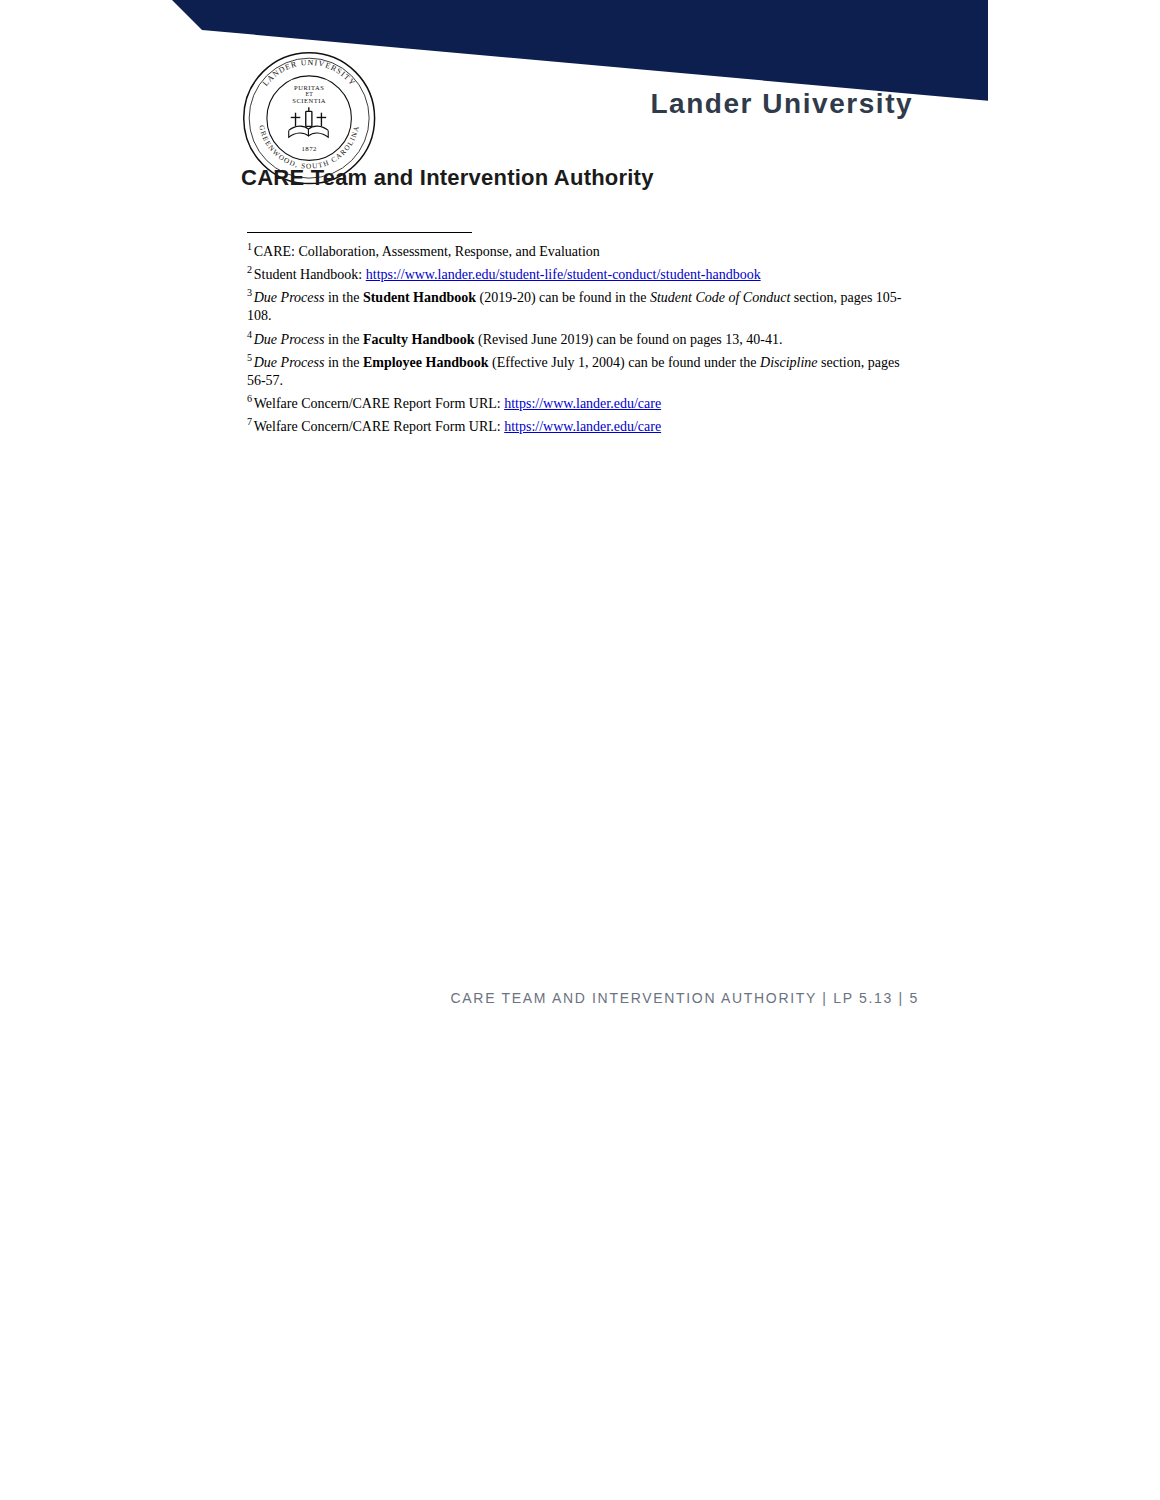LANDER UNIVERSITY GREENWOOD, SOUTH CAROLINA PURITAS ET SCIENTIA 1872
Lander University
CARE Team and Intervention Authority
1 CARE: Collaboration, Assessment, Response, and Evaluation
2 Student Handbook: https://www.lander.edu/student-life/student-conduct/student-handbook
3 Due Process in the Student Handbook (2019-20) can be found in the Student Code of Conduct section, pages 105-108.
4 Due Process in the Faculty Handbook (Revised June 2019) can be found on pages 13, 40-41.
5 Due Process in the Employee Handbook (Effective July 1, 2004) can be found under the Discipline section, pages 56-57.
6 Welfare Concern/CARE Report Form URL: https://www.lander.edu/care
7 Welfare Concern/CARE Report Form URL: https://www.lander.edu/care
CARE TEAM AND INTERVENTION AUTHORITY | LP 5.13 | 5